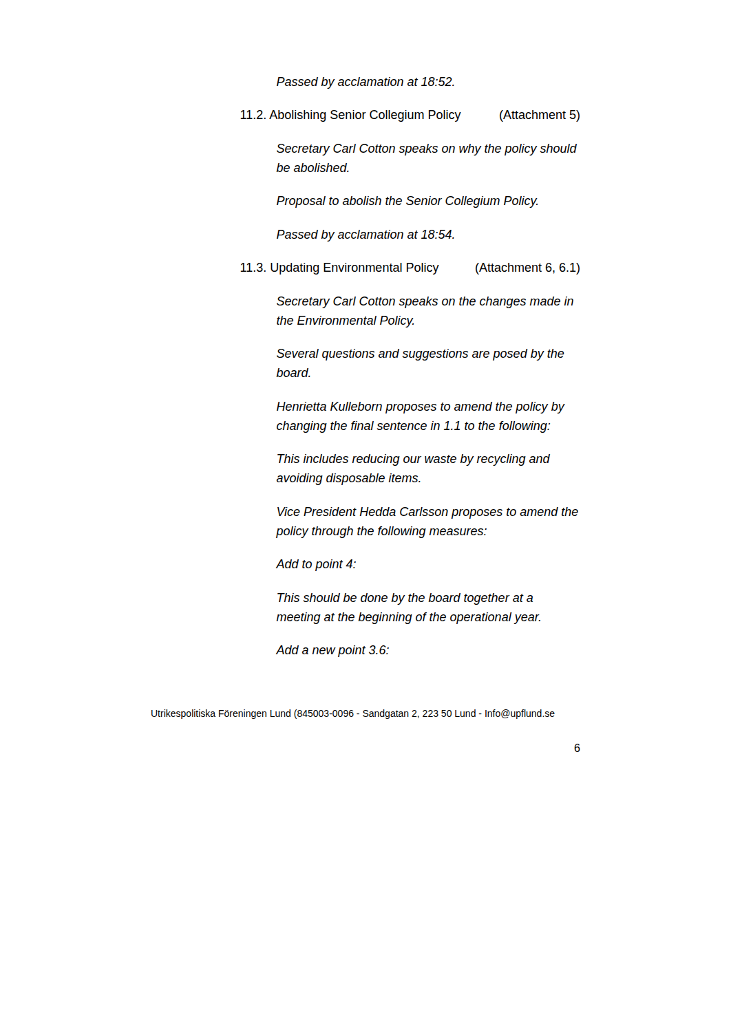Passed by acclamation at 18:52.
11.2. Abolishing Senior Collegium Policy (Attachment 5)
Secretary Carl Cotton speaks on why the policy should be abolished.
Proposal to abolish the Senior Collegium Policy.
Passed by acclamation at 18:54.
11.3. Updating Environmental Policy (Attachment 6, 6.1)
Secretary Carl Cotton speaks on the changes made in the Environmental Policy.
Several questions and suggestions are posed by the board.
Henrietta Kulleborn proposes to amend the policy by changing the final sentence in 1.1 to the following:
This includes reducing our waste by recycling and avoiding disposable items.
Vice President Hedda Carlsson proposes to amend the policy through the following measures:
Add to point 4:
This should be done by the board together at a meeting at the beginning of the operational year.
Add a new point 3.6:
Utrikespolitiska Föreningen Lund (845003-0096 - Sandgatan 2, 223 50 Lund - Info@upflund.se
6